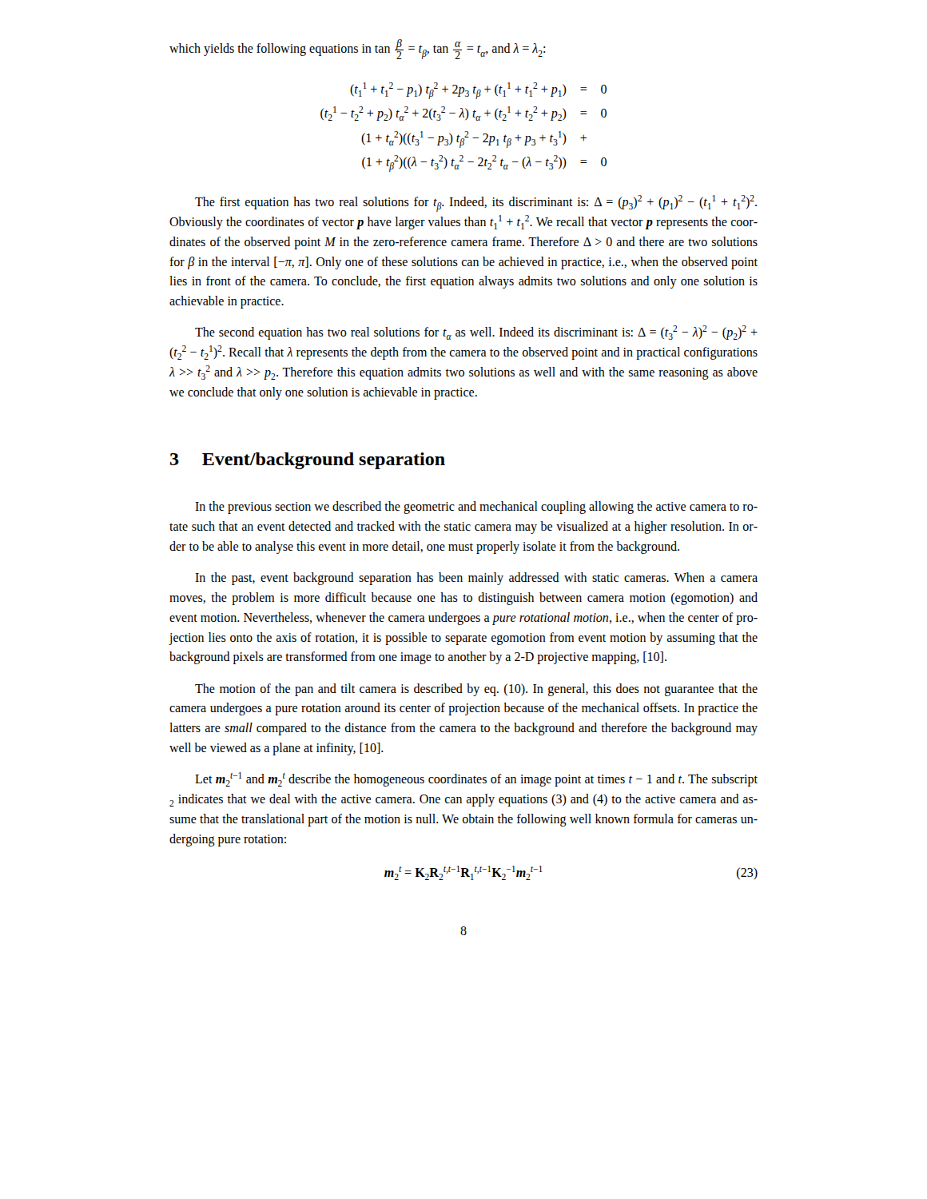which yields the following equations in tan β 2 = tβ, tan α 2 = tα, and λ = λ2:
| ( t 1 1 + t 1 2 − p 1 ) t β 2 + 2 p 3 t β + ( t 1 1 + t 1 2 + p 1 ) | = | 0 |
| ( t 2 1 − t 2 2 + p 2 ) t α 2 + 2( t 3 2 − λ ) t α + ( t 2 1 + t 2 2 + p 2 ) | = | 0 |
| (1 + t α 2 )(( t 3 1 − p 3 ) t β 2 − 2 p 1 t β + p 3 + t 3 1 ) | + | |
| (1 + t β 2 )(( λ − t 3 2 ) t α 2 − 2 t 2 2 t α − ( λ − t 3 2 )) | = | 0 |
The first equation has two real solutions for tβ. Indeed, its discriminant is: Δ = (p3)2 + (p1)2 − (t11 + t12)2. Obviously the coordinates of vector p have larger values than t11 + t12. We recall that vector p represents the coordinates of the observed point M in the zero-reference camera frame. Therefore Δ > 0 and there are two solutions for β in the interval [−π, π]. Only one of these solutions can be achieved in practice, i.e., when the observed point lies in front of the camera. To conclude, the first equation always admits two solutions and only one solution is achievable in practice.
The second equation has two real solutions for tα as well. Indeed its discriminant is: Δ = (t32 − λ)2 − (p2)2 + (t22 − t21)2. Recall that λ represents the depth from the camera to the observed point and in practical configurations λ >> t32 and λ >> p2. Therefore this equation admits two solutions as well and with the same reasoning as above we conclude that only one solution is achievable in practice.
3 Event/background separation
In the previous section we described the geometric and mechanical coupling allowing the active camera to rotate such that an event detected and tracked with the static camera may be visualized at a higher resolution. In order to be able to analyse this event in more detail, one must properly isolate it from the background.
In the past, event background separation has been mainly addressed with static cameras. When a camera moves, the problem is more difficult because one has to distinguish between camera motion (egomotion) and event motion. Nevertheless, whenever the camera undergoes a pure rotational motion, i.e., when the center of projection lies onto the axis of rotation, it is possible to separate egomotion from event motion by assuming that the background pixels are transformed from one image to another by a 2-D projective mapping, [10].
The motion of the pan and tilt camera is described by eq. (10). In general, this does not guarantee that the camera undergoes a pure rotation around its center of projection because of the mechanical offsets. In practice the latters are small compared to the distance from the camera to the background and therefore the background may well be viewed as a plane at infinity, [10].
Let m2t−1 and m2t describe the homogeneous coordinates of an image point at times t − 1 and t. The subscript 2 indicates that we deal with the active camera. One can apply equations (3) and (4) to the active camera and assume that the translational part of the motion is null. We obtain the following well known formula for cameras undergoing pure rotation:
m2t = K2R2t,t−1R1t,t−1K2−1m2t−1 (23)
8